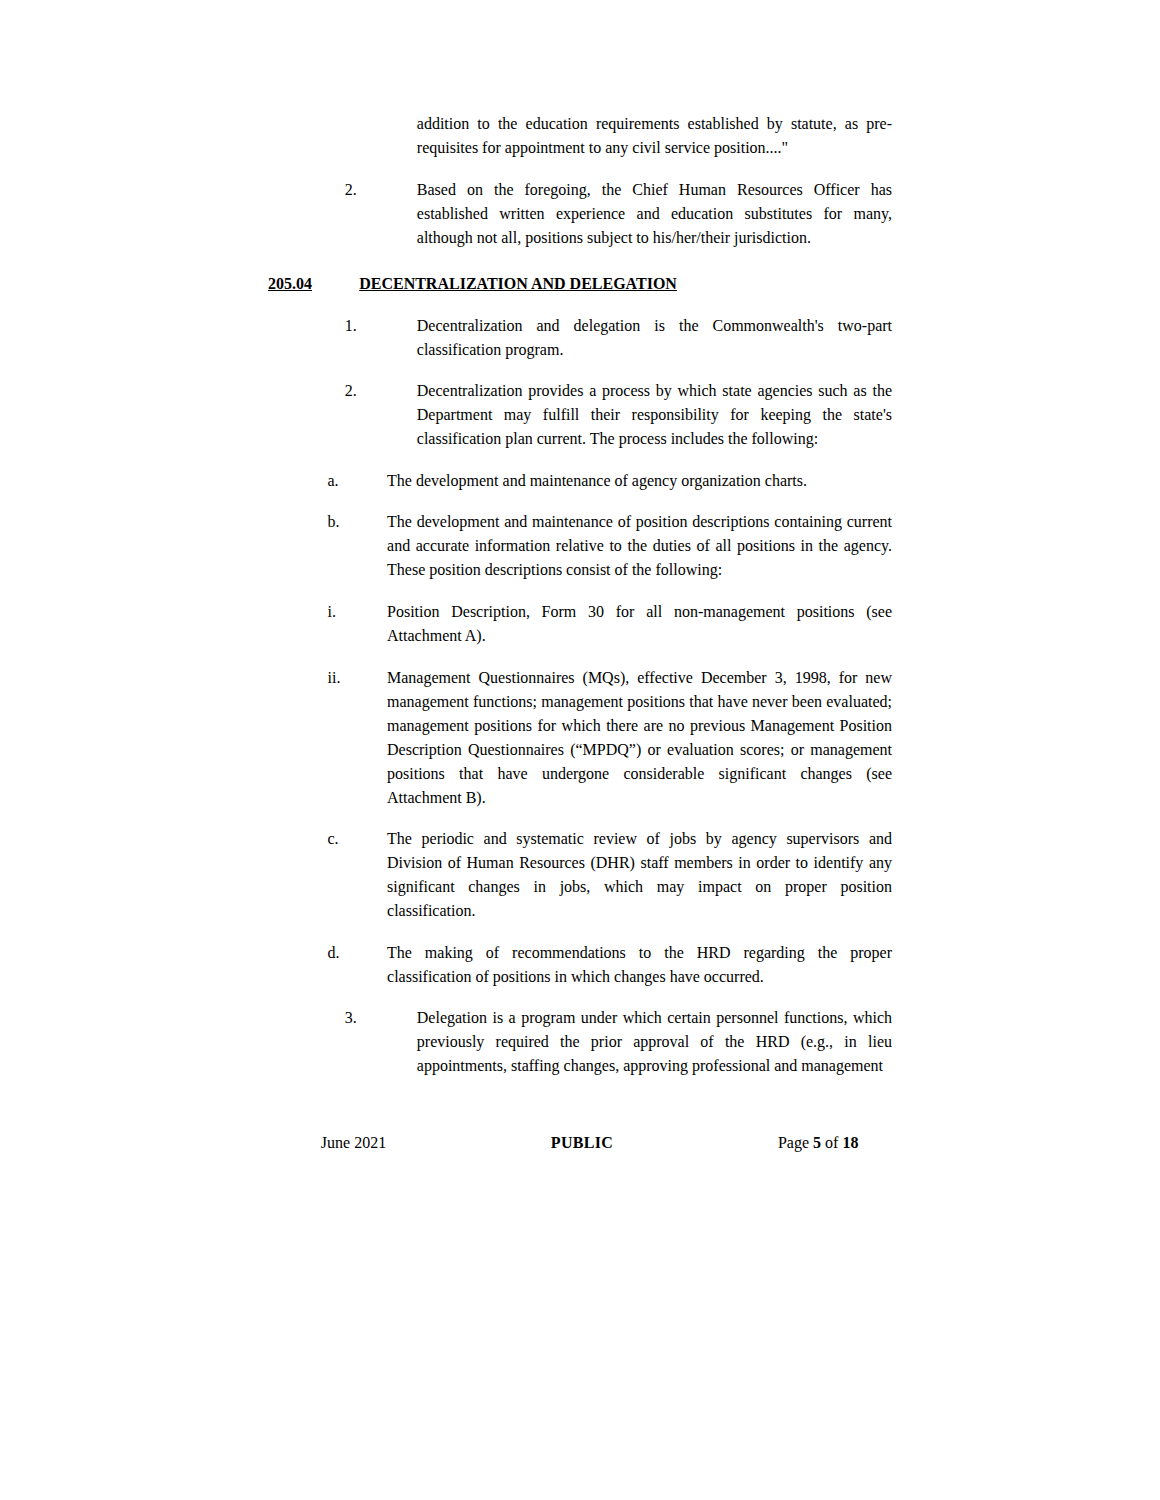addition to the education requirements established by statute, as pre-requisites for appointment to any civil service position...."
2.
Based on the foregoing, the Chief Human Resources Officer has established written experience and education substitutes for many, although not all, positions subject to his/her/their jurisdiction.
205.04
DECENTRALIZATION AND DELEGATION
1.
Decentralization and delegation is the Commonwealth's two-part classification program.
2.
Decentralization provides a process by which state agencies such as the Department may fulfill their responsibility for keeping the state's classification plan current. The process includes the following:
a.
The development and maintenance of agency organization charts.
b.
The development and maintenance of position descriptions containing current and accurate information relative to the duties of all positions in the agency. These position descriptions consist of the following:
i.
Position Description, Form 30 for all non-management positions (see Attachment A).
ii.
Management Questionnaires (MQs), effective December 3, 1998, for new management functions; management positions that have never been evaluated; management positions for which there are no previous Management Position Description Questionnaires (“MPDQ”) or evaluation scores; or management positions that have undergone considerable significant changes (see Attachment B).
c.
The periodic and systematic review of jobs by agency supervisors and Division of Human Resources (DHR) staff members in order to identify any significant changes in jobs, which may impact on proper position classification.
d.
The making of recommendations to the HRD regarding the proper classification of positions in which changes have occurred.
3.
Delegation is a program under which certain personnel functions, which previously required the prior approval of the HRD (e.g., in lieu appointments, staffing changes, approving professional and management
June 2021
PUBLIC
Page 5 of 18